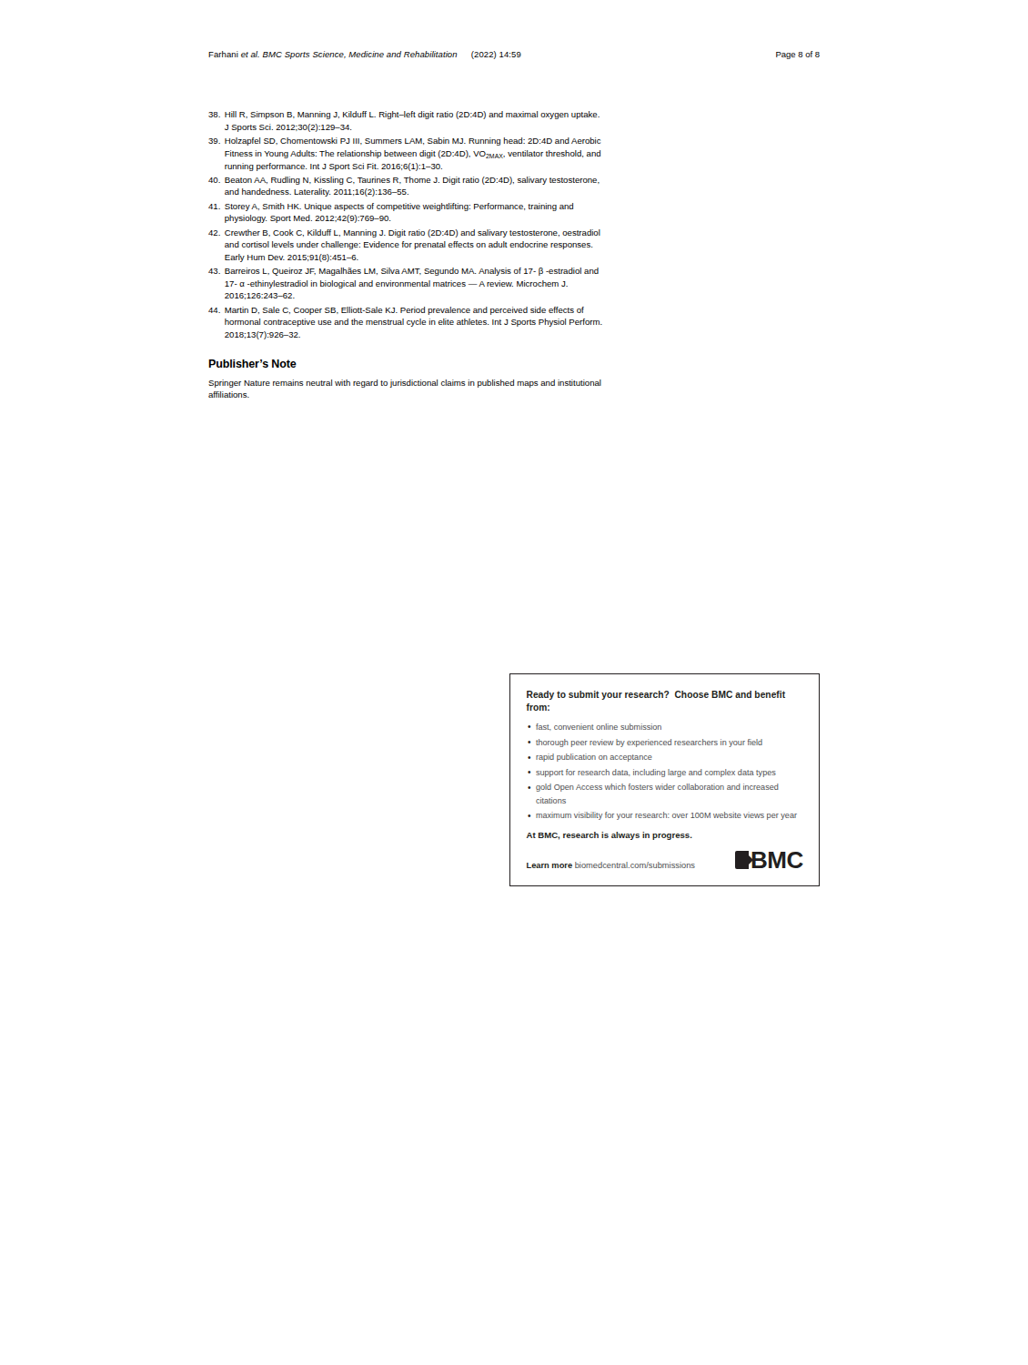Farhani et al. BMC Sports Science, Medicine and Rehabilitation(2022) 14:59
Page 8 of 8
Hill R, Simpson B, Manning J, Kilduff L. Right–left digit ratio (2D:4D) and maximal oxygen uptake. J Sports Sci. 2012;30(2):129–34.
Holzapfel SD, Chomentowski PJ III, Summers LAM, Sabin MJ. Running head: 2D:4D and Aerobic Fitness in Young Adults: The relationship between digit (2D:4D), VO2MAX, ventilator threshold, and running performance. Int J Sport Sci Fit. 2016;6(1):1–30.
Beaton AA, Rudling N, Kissling C, Taurines R, Thome J. Digit ratio (2D:4D), salivary testosterone, and handedness. Laterality. 2011;16(2):136–55.
Storey A, Smith HK. Unique aspects of competitive weightlifting: Performance, training and physiology. Sport Med. 2012;42(9):769–90.
Crewther B, Cook C, Kilduff L, Manning J. Digit ratio (2D:4D) and salivary testosterone, oestradiol and cortisol levels under challenge: Evidence for prenatal effects on adult endocrine responses. Early Hum Dev. 2015;91(8):451–6.
Barreiros L, Queiroz JF, Magalhães LM, Silva AMT, Segundo MA. Analysis of 17- β -estradiol and 17- α -ethinylestradiol in biological and environmental matrices — A review. Microchem J. 2016;126:243–62.
Martin D, Sale C, Cooper SB, Elliott-Sale KJ. Period prevalence and perceived side effects of hormonal contraceptive use and the menstrual cycle in elite athletes. Int J Sports Physiol Perform. 2018;13(7):926–32.
Publisher’s Note
Springer Nature remains neutral with regard to jurisdictional claims in published maps and institutional affiliations.
Ready to submit your research? Choose BMC and benefit from:
fast, convenient online submission
thorough peer review by experienced researchers in your field
rapid publication on acceptance
support for research data, including large and complex data types
gold Open Access which fosters wider collaboration and increased citations
maximum visibility for your research: over 100M website views per year
At BMC, research is always in progress.
Learn more biomedcentral.com/submissions
BMC